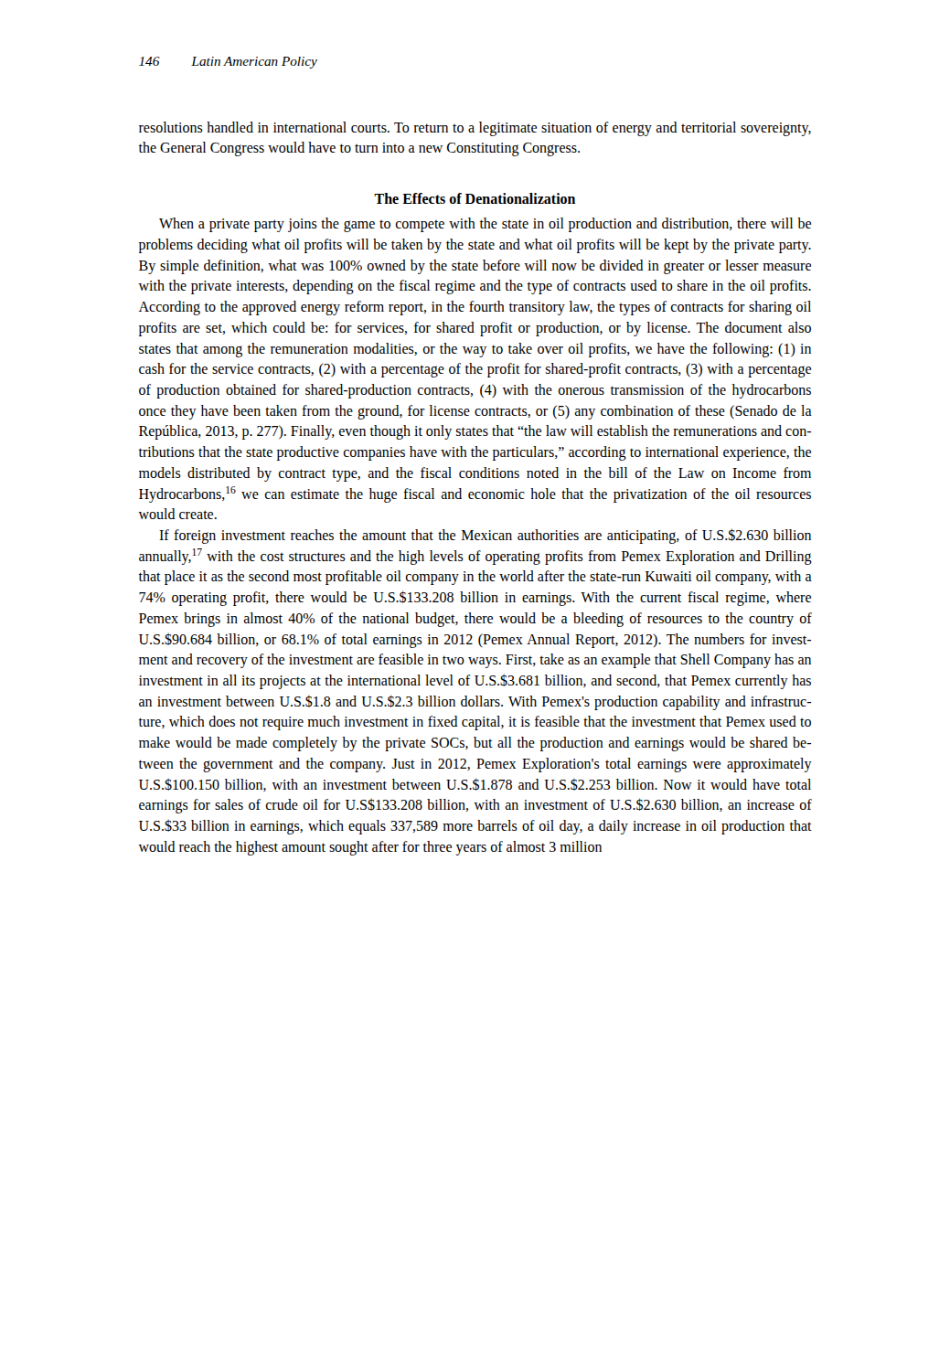146 Latin American Policy
resolutions handled in international courts. To return to a legitimate situation of energy and territorial sovereignty, the General Congress would have to turn into a new Constituting Congress.
The Effects of Denationalization
When a private party joins the game to compete with the state in oil production and distribution, there will be problems deciding what oil profits will be taken by the state and what oil profits will be kept by the private party. By simple definition, what was 100% owned by the state before will now be divided in greater or lesser measure with the private interests, depending on the fiscal regime and the type of contracts used to share in the oil profits. According to the approved energy reform report, in the fourth transitory law, the types of contracts for sharing oil profits are set, which could be: for services, for shared profit or production, or by license. The document also states that among the remuneration modalities, or the way to take over oil profits, we have the following: (1) in cash for the service contracts, (2) with a percentage of the profit for shared-profit contracts, (3) with a percentage of production obtained for shared-production contracts, (4) with the onerous transmission of the hydrocarbons once they have been taken from the ground, for license contracts, or (5) any combination of these (Senado de la República, 2013, p. 277). Finally, even though it only states that “the law will establish the remunerations and contributions that the state productive companies have with the particulars,” according to international experience, the models distributed by contract type, and the fiscal conditions noted in the bill of the Law on Income from Hydrocarbons,16 we can estimate the huge fiscal and economic hole that the privatization of the oil resources would create.
If foreign investment reaches the amount that the Mexican authorities are anticipating, of U.S.$2.630 billion annually,17 with the cost structures and the high levels of operating profits from Pemex Exploration and Drilling that place it as the second most profitable oil company in the world after the state-run Kuwaiti oil company, with a 74% operating profit, there would be U.S.$133.208 billion in earnings. With the current fiscal regime, where Pemex brings in almost 40% of the national budget, there would be a bleeding of resources to the country of U.S.$90.684 billion, or 68.1% of total earnings in 2012 (Pemex Annual Report, 2012). The numbers for investment and recovery of the investment are feasible in two ways. First, take as an example that Shell Company has an investment in all its projects at the international level of U.S.$3.681 billion, and second, that Pemex currently has an investment between U.S.$1.8 and U.S.$2.3 billion dollars. With Pemex's production capability and infrastructure, which does not require much investment in fixed capital, it is feasible that the investment that Pemex used to make would be made completely by the private SOCs, but all the production and earnings would be shared between the government and the company. Just in 2012, Pemex Exploration's total earnings were approximately U.S.$100.150 billion, with an investment between U.S.$1.878 and U.S.$2.253 billion. Now it would have total earnings for sales of crude oil for U.S$133.208 billion, with an investment of U.S.$2.630 billion, an increase of U.S.$33 billion in earnings, which equals 337,589 more barrels of oil day, a daily increase in oil production that would reach the highest amount sought after for three years of almost 3 million